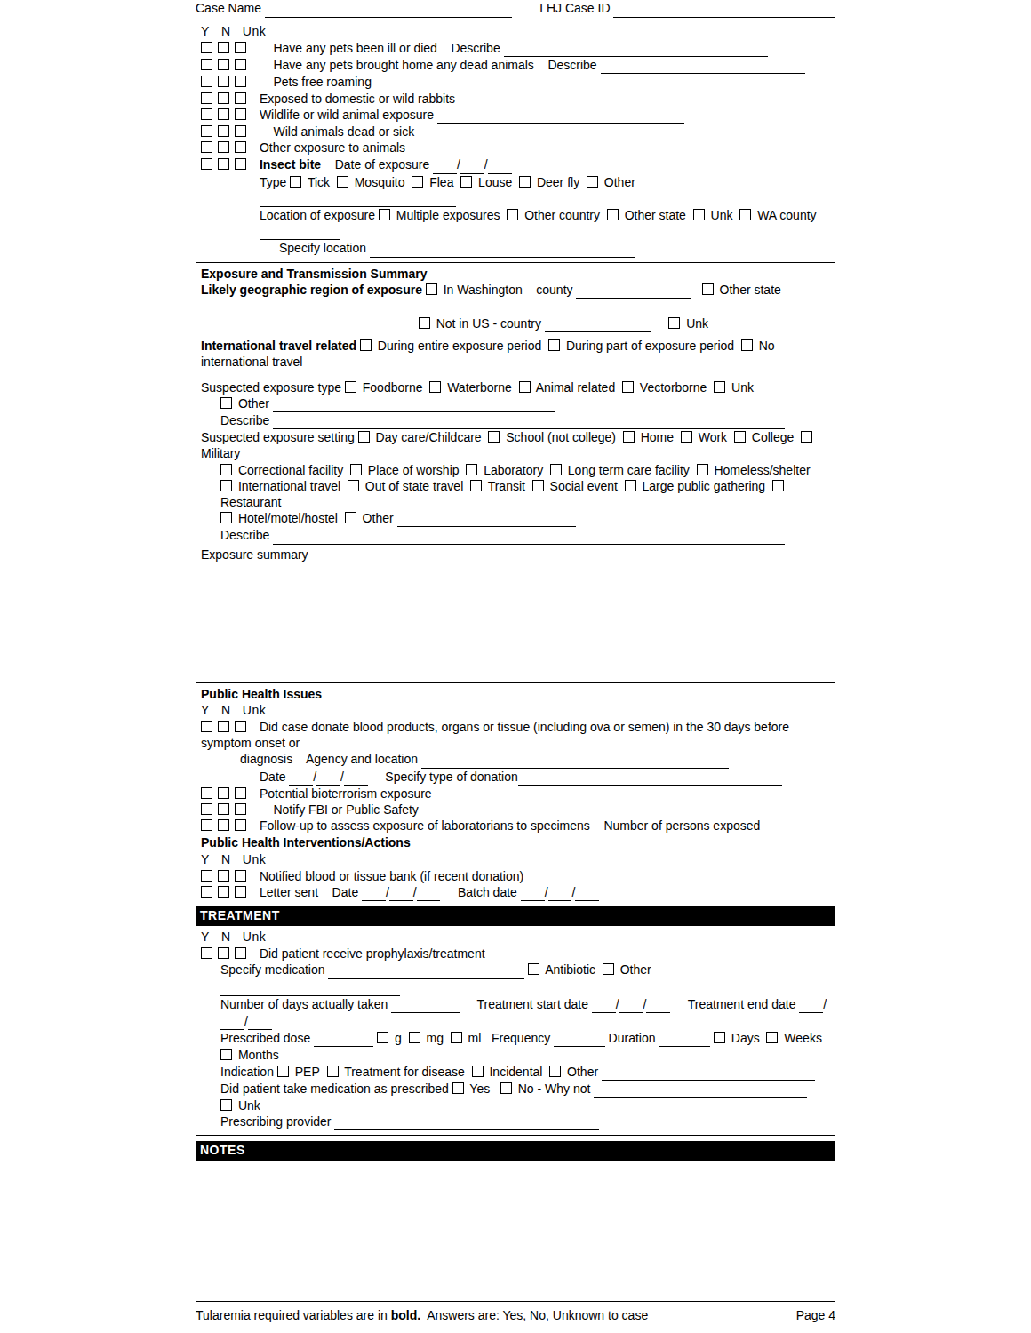Case Name
LHJ Case ID
Y N Unk
Have any pets been ill or died Describe
Have any pets brought home any dead animals Describe
Pets free roaming
Exposed to domestic or wild rabbits
Wildlife or wild animal exposure
Wild animals dead or sick
Other exposure to animals
Insect bite Date of exposure / /
Type Tick Mosquito Flea Louse Deer fly Other
Location of exposure Multiple exposures Other country Other state Unk WA county
Specify location
Exposure and Transmission Summary
Likely geographic region of exposure In Washington – county Other state
Not in US - country Unk
International travel related During entire exposure period During part of exposure period No international travel
Suspected exposure type Foodborne Waterborne Animal related Vectorborne Unk
Other
Describe
Suspected exposure setting Day care/Childcare School (not college) Home Work College Military
Correctional facility Place of worship Laboratory Long term care facility Homeless/shelter
International travel Out of state travel Transit Social event Large public gathering Restaurant
Hotel/motel/hostel Other
Describe
Exposure summary
Public Health Issues
Y N Unk
Did case donate blood products, organs or tissue (including ova or semen) in the 30 days before symptom onset or
diagnosis Agency and location
Date / / Specify type of donation
Potential bioterrorism exposure
Notify FBI or Public Safety
Follow-up to assess exposure of laboratorians to specimens Number of persons exposed
Public Health Interventions/Actions
Y N Unk
Notified blood or tissue bank (if recent donation)
Letter sent Date / / Batch date / /
TREATMENT
Y N Unk
Did patient receive prophylaxis/treatment
Specify medication Antibiotic Other
Number of days actually taken Treatment start date / / Treatment end date / /
Prescribed dose g mg ml Frequency Duration Days Weeks Months
Indication PEP Treatment for disease Incidental Other
Did patient take medication as prescribed Yes No - Why not Unk
Prescribing provider
NOTES
Tularemia required variables are in bold. Answers are: Yes, No, Unknown to case
Page 4